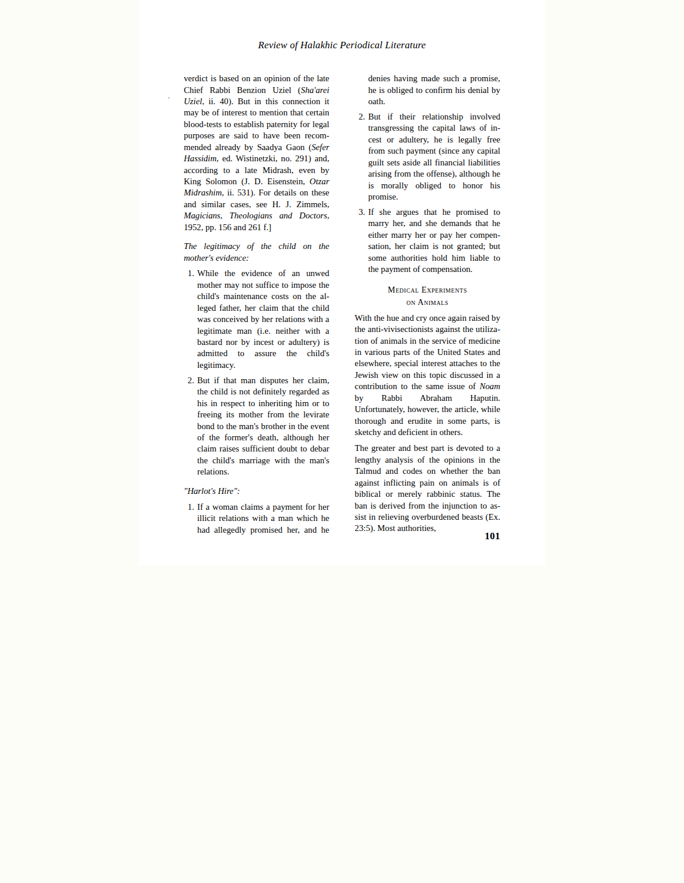.
Review of Halakhic Periodical Literature
verdict is based on an opinion of the late Chief Rabbi Benzion Uziel (Sha'arei Uziel, ii. 40). But in this connection it may be of interest to mention that certain blood-tests to establish paternity for legal purposes are said to have been recommended already by Saadya Gaon (Sefer Hassidim, ed. Wistinetzki, no. 291) and, according to a late Midrash, even by King Solomon (J. D. Eisenstein, Otzar Midrashim, ii. 531). For details on these and similar cases, see H. J. Zimmels, Magicians, Theologians and Doctors, 1952, pp. 156 and 261 f.]
The legitimacy of the child on the mother's evidence:
While the evidence of an unwed mother may not suffice to impose the child's maintenance costs on the alleged father, her claim that the child was conceived by her relations with a legitimate man (i.e. neither with a bastard nor by incest or adultery) is admitted to assure the child's legitimacy.
But if that man disputes her claim, the child is not definitely regarded as his in respect to inheriting him or to freeing its mother from the levirate bond to the man's brother in the event of the former's death, although her claim raises sufficient doubt to debar the child's marriage with the man's relations.
"Harlot's Hire":
If a woman claims a payment for her illicit relations with a man which he had allegedly promised her, and he denies having made such a promise, he is obliged to confirm his denial by oath.
But if their relationship involved transgressing the capital laws of incest or adultery, he is legally free from such payment (since any capital guilt sets aside all financial liabilities arising from the offense), although he is morally obliged to honor his promise.
If she argues that he promised to marry her, and she demands that he either marry her or pay her compensation, her claim is not granted; but some authorities hold him liable to the payment of compensation.
Medical Experiments
on Animals
With the hue and cry once again raised by the anti-vivisectionists against the utilization of animals in the service of medicine in various parts of the United States and elsewhere, special interest attaches to the Jewish view on this topic discussed in a contribution to the same issue of Noam by Rabbi Abraham Haputin. Unfortunately, however, the article, while thorough and erudite in some parts, is sketchy and deficient in others.
The greater and best part is devoted to a lengthy analysis of the opinions in the Talmud and codes on whether the ban against inflicting pain on animals is of biblical or merely rabbinic status. The ban is derived from the injunction to assist in relieving overburdened beasts (Ex. 23:5). Most authorities,
101